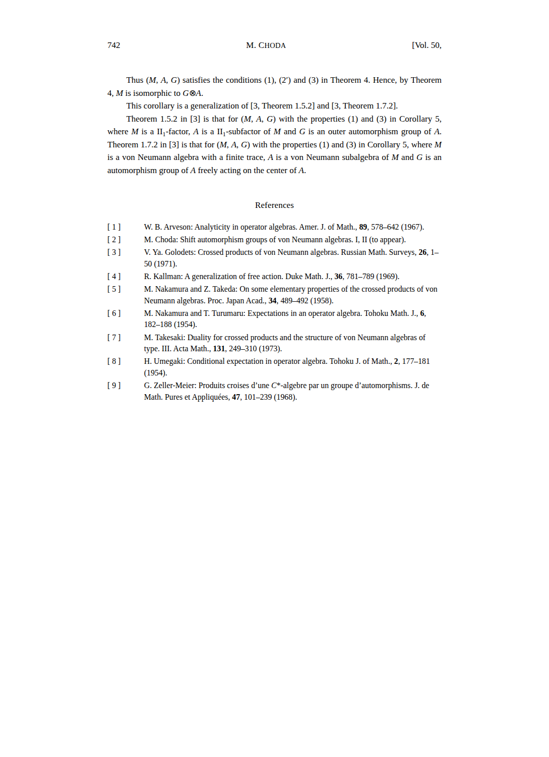742 M. CHODA [Vol. 50,
Thus (M, A, G) satisfies the conditions (1), (2′) and (3) in Theorem 4. Hence, by Theorem 4, M is isomorphic to G⊗A.
This corollary is a generalization of [3, Theorem 1.5.2] and [3, Theorem 1.7.2].
Theorem 1.5.2 in [3] is that for (M, A, G) with the properties (1) and (3) in Corollary 5, where M is a II1-factor, A is a II1-subfactor of M and G is an outer automorphism group of A. Theorem 1.7.2 in [3] is that for (M, A, G) with the properties (1) and (3) in Corollary 5, where M is a von Neumann algebra with a finite trace, A is a von Neumann subalgebra of M and G is an automorphism group of A freely acting on the center of A.
References
[ 1 ] W. B. Arveson: Analyticity in operator algebras. Amer. J. of Math., 89, 578–642 (1967).
[ 2 ] M. Choda: Shift automorphism groups of von Neumann algebras. I, II (to appear).
[ 3 ] V. Ya. Golodets: Crossed products of von Neumann algebras. Russian Math. Surveys, 26, 1–50 (1971).
[ 4 ] R. Kallman: A generalization of free action. Duke Math. J., 36, 781–789 (1969).
[ 5 ] M. Nakamura and Z. Takeda: On some elementary properties of the crossed products of von Neumann algebras. Proc. Japan Acad., 34, 489–492 (1958).
[ 6 ] M. Nakamura and T. Turumaru: Expectations in an operator algebra. Tohoku Math. J., 6, 182–188 (1954).
[ 7 ] M. Takesaki: Duality for crossed products and the structure of von Neumann algebras of type. III. Acta Math., 131, 249–310 (1973).
[ 8 ] H. Umegaki: Conditional expectation in operator algebra. Tohoku J. of Math., 2, 177–181 (1954).
[ 9 ] G. Zeller-Meier: Produits croises d’une C*-algebre par un groupe d’automorphisms. J. de Math. Pures et Appliquées, 47, 101–239 (1968).